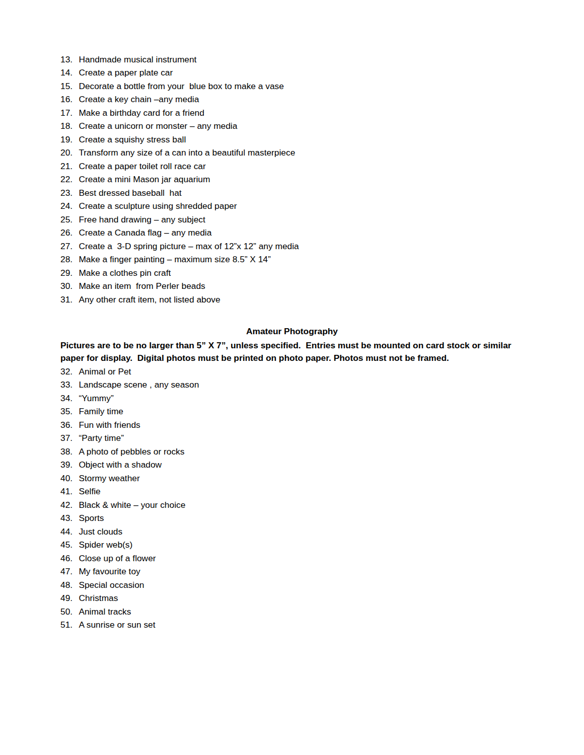13. Handmade musical instrument
14. Create a paper plate car
15. Decorate a bottle from your blue box to make a vase
16. Create a key chain –any media
17. Make a birthday card for a friend
18. Create a unicorn or monster – any media
19. Create a squishy stress ball
20. Transform any size of a can into a beautiful masterpiece
21. Create a paper toilet roll race car
22. Create a mini Mason jar aquarium
23. Best dressed baseball hat
24. Create a sculpture using shredded paper
25. Free hand drawing – any subject
26. Create a Canada flag – any media
27. Create a 3-D spring picture – max of 12”x 12” any media
28. Make a finger painting – maximum size 8.5” X 14”
29. Make a clothes pin craft
30. Make an item from Perler beads
31. Any other craft item, not listed above
Amateur Photography
Pictures are to be no larger than 5” X 7”, unless specified. Entries must be mounted on card stock or similar paper for display. Digital photos must be printed on photo paper. Photos must not be framed.
32. Animal or Pet
33. Landscape scene , any season
34.“Yummy”
35. Family time
36. Fun with friends
37.“Party time”
38. A photo of pebbles or rocks
39. Object with a shadow
40. Stormy weather
41. Selfie
42. Black & white – your choice
43. Sports
44. Just clouds
45. Spider web(s)
46. Close up of a flower
47. My favourite toy
48. Special occasion
49. Christmas
50. Animal tracks
51. A sunrise or sun set